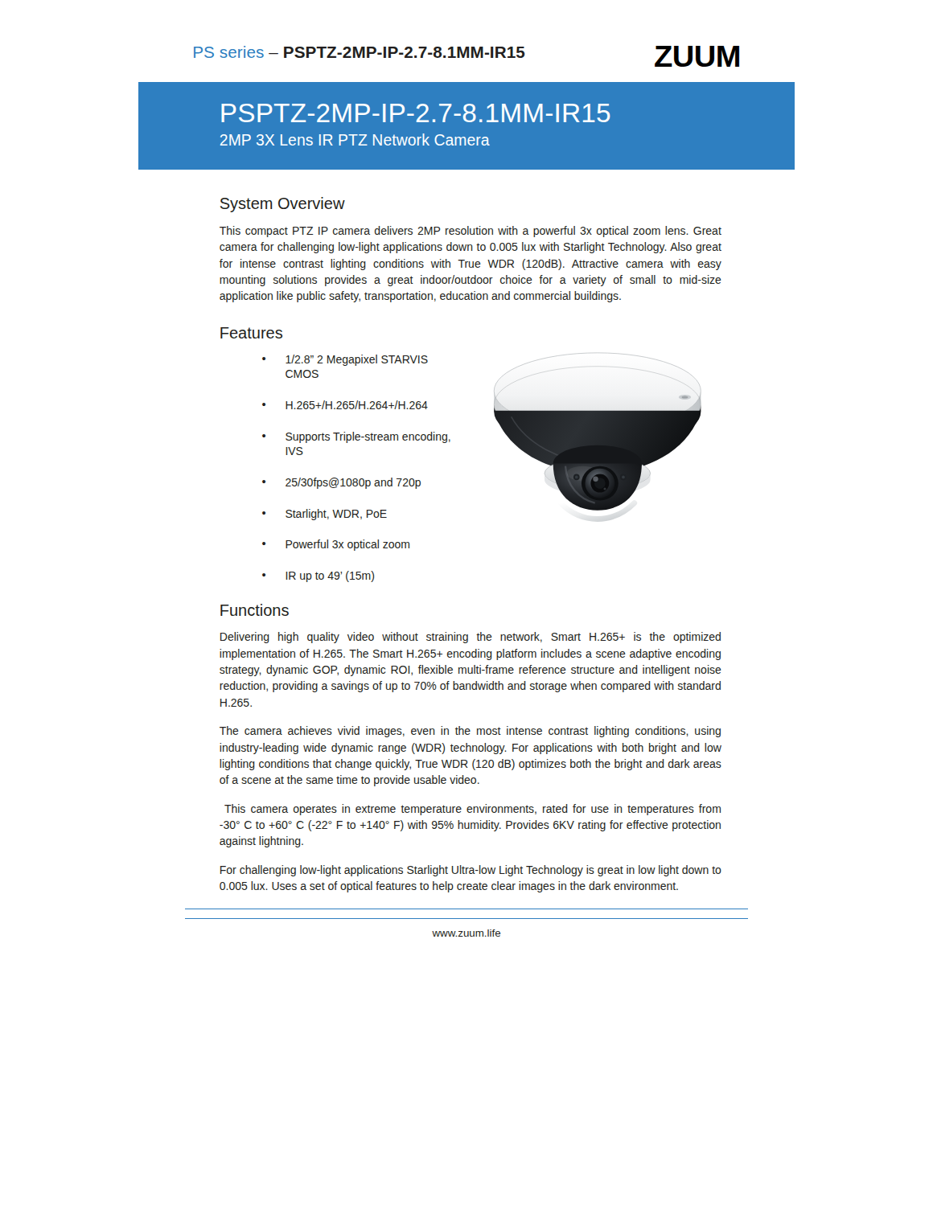PS series – PSPTZ-2MP-IP-2.7-8.1MM-IR15
ZUUM
PSPTZ-2MP-IP-2.7-8.1MM-IR15
2MP 3X Lens IR PTZ Network Camera
System Overview
This compact PTZ IP camera delivers 2MP resolution with a powerful 3x optical zoom lens. Great camera for challenging low-light applications down to 0.005 lux with Starlight Technology. Also great for intense contrast lighting conditions with True WDR (120dB). Attractive camera with easy mounting solutions provides a great indoor/outdoor choice for a variety of small to mid-size application like public safety, transportation, education and commercial buildings.
Features
1/2.8” 2 Megapixel STARVIS CMOS
H.265+/H.265/H.264+/H.264
Supports Triple-stream encoding, IVS
25/30fps@1080p and 720p
Starlight, WDR, PoE
Powerful 3x optical zoom
IR up to 49’ (15m)
Functions
Delivering high quality video without straining the network, Smart H.265+ is the optimized implementation of H.265. The Smart H.265+ encoding platform includes a scene adaptive encoding strategy, dynamic GOP, dynamic ROI, flexible multi-frame reference structure and intelligent noise reduction, providing a savings of up to 70% of bandwidth and storage when compared with standard H.265.
The camera achieves vivid images, even in the most intense contrast lighting conditions, using industry-leading wide dynamic range (WDR) technology. For applications with both bright and low lighting conditions that change quickly, True WDR (120 dB) optimizes both the bright and dark areas of a scene at the same time to provide usable video.
This camera operates in extreme temperature environments, rated for use in temperatures from -30° C to +60° C (-22° F to +140° F) with 95% humidity. Provides 6KV rating for effective protection against lightning.
For challenging low-light applications Starlight Ultra-low Light Technology is great in low light down to 0.005 lux. Uses a set of optical features to help create clear images in the dark environment.
www.zuum.life